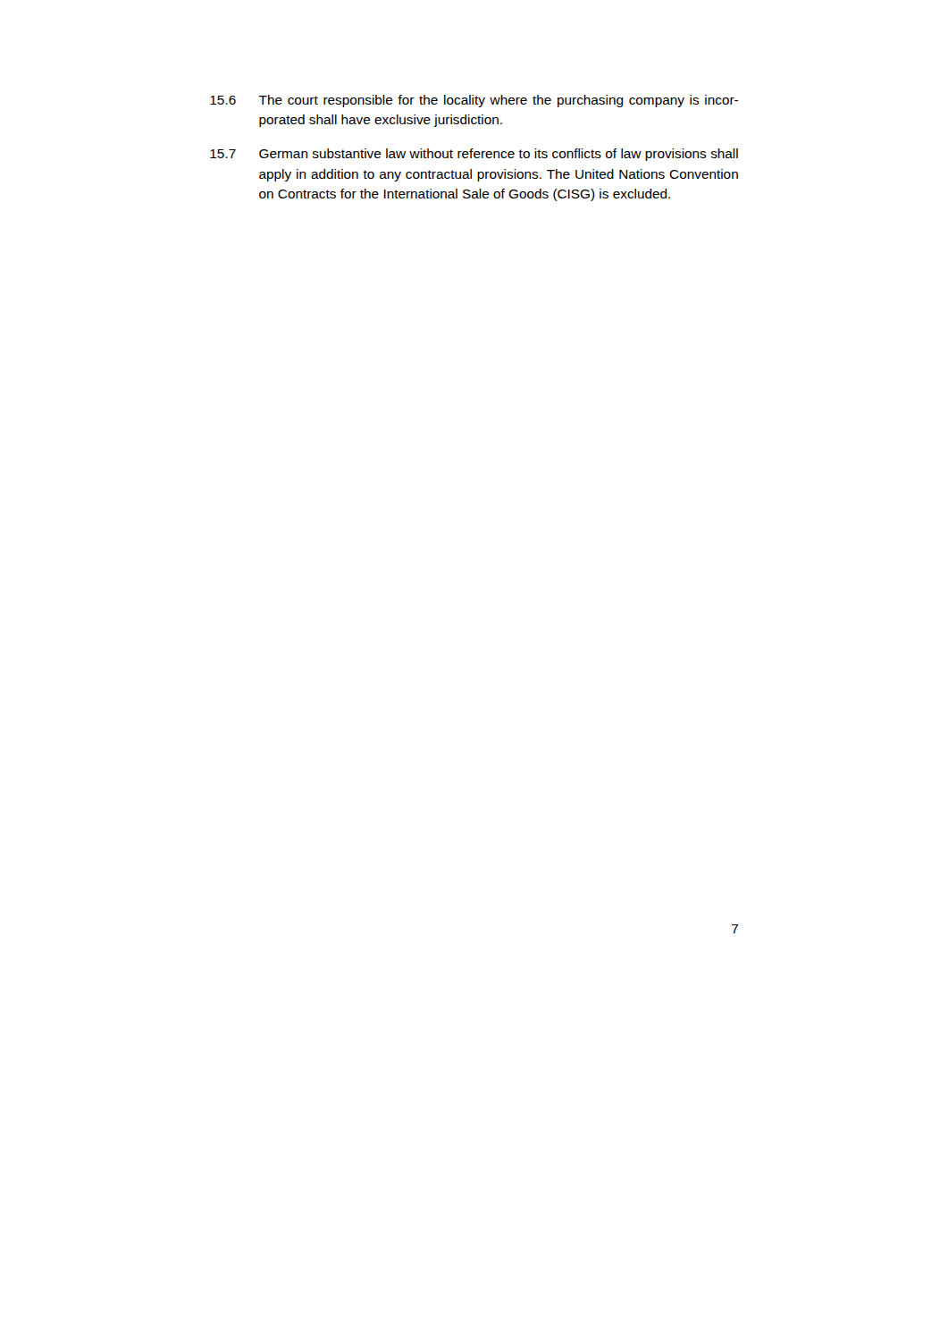15.6
The court responsible for the locality where the purchasing company is incorporated shall have exclusive jurisdiction.
15.7
German substantive law without reference to its conflicts of law provisions shall apply in addition to any contractual provisions. The United Nations Convention on Contracts for the International Sale of Goods (CISG) is excluded.
7